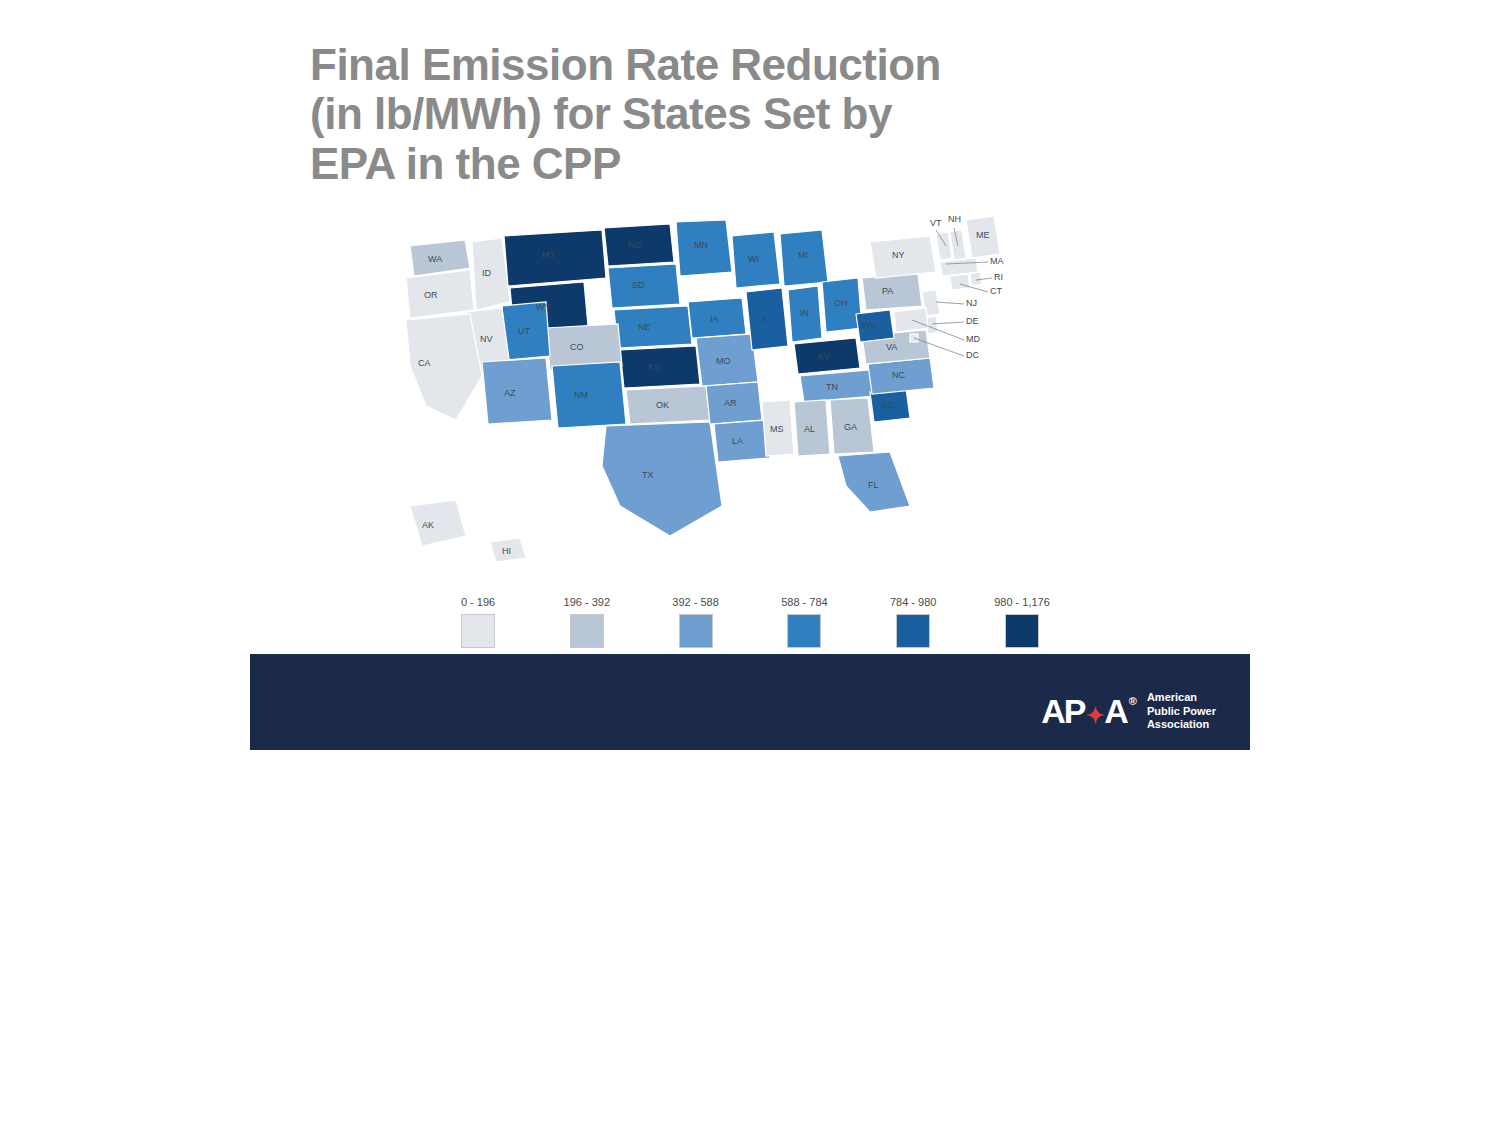Final Emission Rate Reduction
(in lb/MWh) for States Set by
EPA in the CPP
WA OR ID MT WY ND SD NE KS OK TX CO UT NV CA AZ NM MN IA MO AR LA WI IL MI IN OH KY TN MS AL GA FL SC NC VA WV PA NY ME VT NH MA RI CT NJ DE MD DC AK HI
0 - 196
196 - 392
392 - 588
588 - 784
784 - 980
980 - 1,176
AP✦A®
American
Public Power
Association